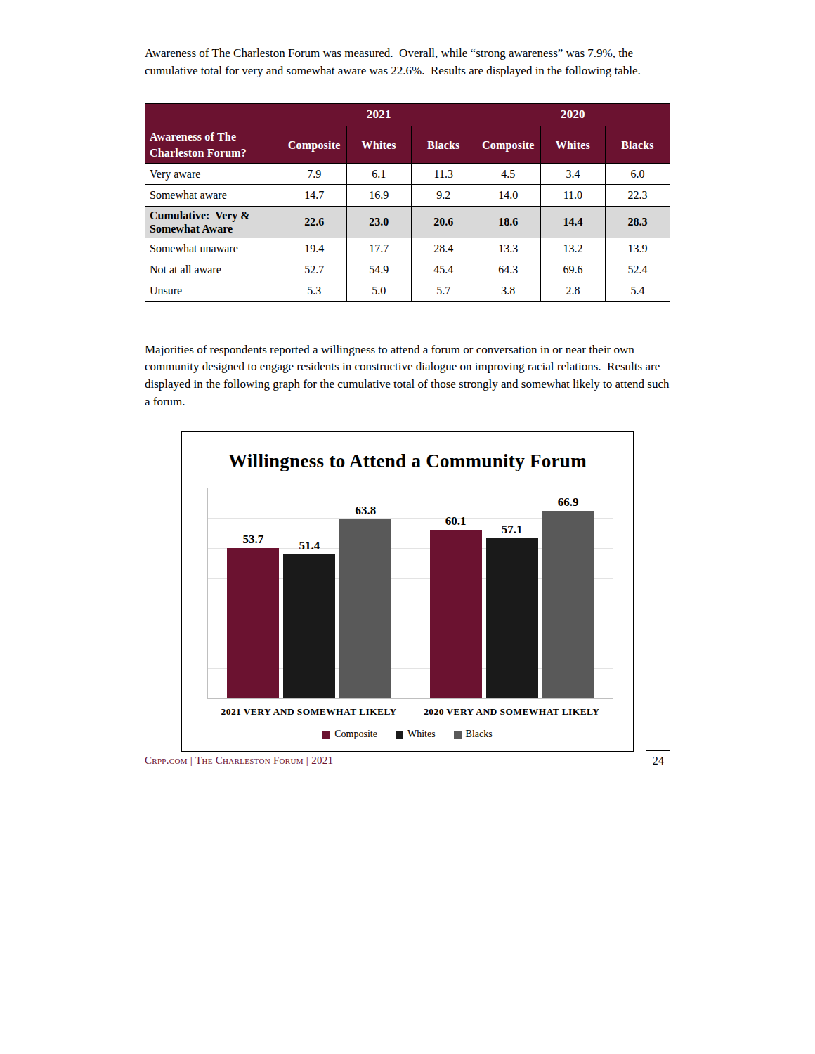Awareness of The Charleston Forum was measured. Overall, while “strong awareness” was 7.9%, the cumulative total for very and somewhat aware was 22.6%. Results are displayed in the following table.
| | 2021 | 2020 |
| --- | --- | --- |
| Awareness of The Charleston Forum? | Composite | Whites | Blacks | Composite | Whites | Blacks |
| Very aware | 7.9 | 6.1 | 11.3 | 4.5 | 3.4 | 6.0 |
| Somewhat aware | 14.7 | 16.9 | 9.2 | 14.0 | 11.0 | 22.3 |
| Cumulative: Very & Somewhat Aware | 22.6 | 23.0 | 20.6 | 18.6 | 14.4 | 28.3 |
| Somewhat unaware | 19.4 | 17.7 | 28.4 | 13.3 | 13.2 | 13.9 |
| Not at all aware | 52.7 | 54.9 | 45.4 | 64.3 | 69.6 | 52.4 |
| Unsure | 5.3 | 5.0 | 5.7 | 3.8 | 2.8 | 5.4 |
Majorities of respondents reported a willingness to attend a forum or conversation in or near their own community designed to engage residents in constructive dialogue on improving racial relations. Results are displayed in the following graph for the cumulative total of those strongly and somewhat likely to attend such a forum.
Willingness to Attend a Community Forum
53.7
51.4
63.8
60.1
57.1
66.9
2021 VERY AND SOMEWHAT LIKELY 2020 VERY AND SOMEWHAT LIKELY
Composite Whites Blacks
Crpp.com | The Charleston Forum | 2021
24